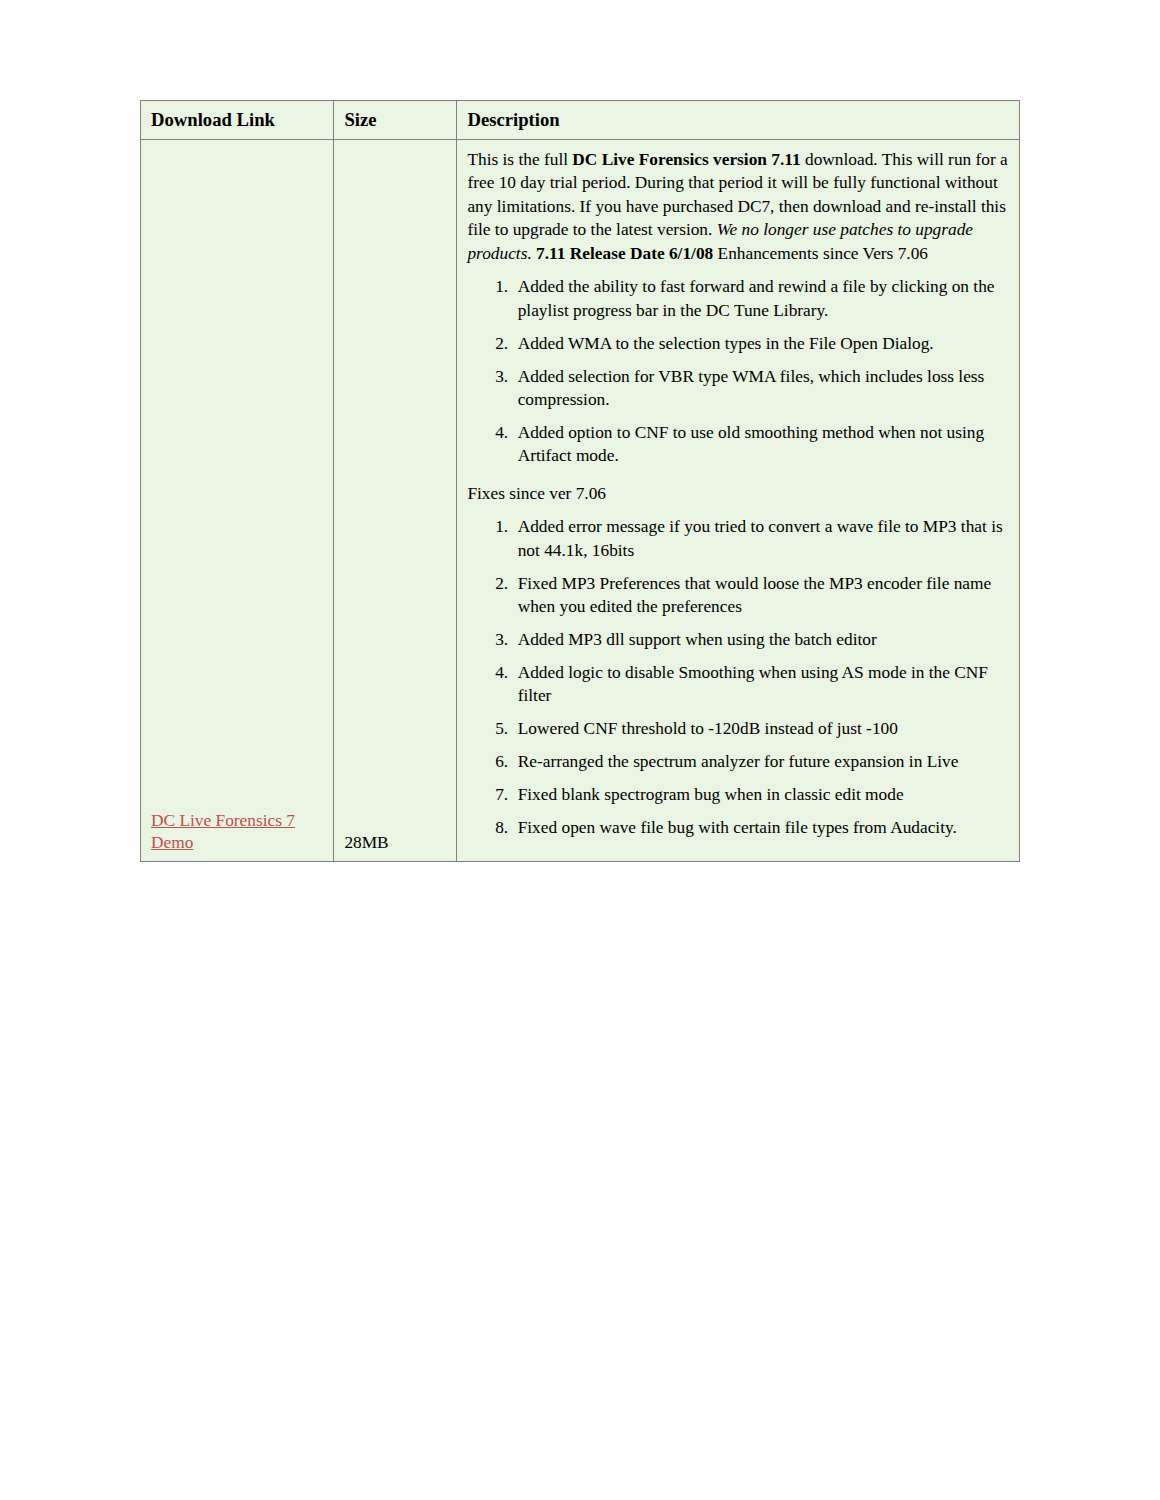| Download Link | Size | Description |
| --- | --- | --- |
| DC Live Forensics 7 Demo | 28MB | This is the full DC Live Forensics version 7.11 download. This will run for a free 10 day trial period. During that period it will be fully functional without any limitations. If you have purchased DC7, then download and re-install this file to upgrade to the latest version. We no longer use patches to upgrade products. 7.11 Release Date 6/1/08 Enhancements since Vers 7.06 Added the ability to fast forward and rewind a file by clicking on the playlist progress bar in the DC Tune Library. Added WMA to the selection types in the File Open Dialog. Added selection for VBR type WMA files, which includes loss less compression. Added option to CNF to use old smoothing method when not using Artifact mode. Fixes since ver 7.06 Added error message if you tried to convert a wave file to MP3 that is not 44.1k, 16bits Fixed MP3 Preferences that would loose the MP3 encoder file name when you edited the preferences Added MP3 dll support when using the batch editor Added logic to disable Smoothing when using AS mode in the CNF filter Lowered CNF threshold to -120dB instead of just -100 Re-arranged the spectrum analyzer for future expansion in Live Fixed blank spectrogram bug when in classic edit mode Fixed open wave file bug with certain file types from Audacity. |